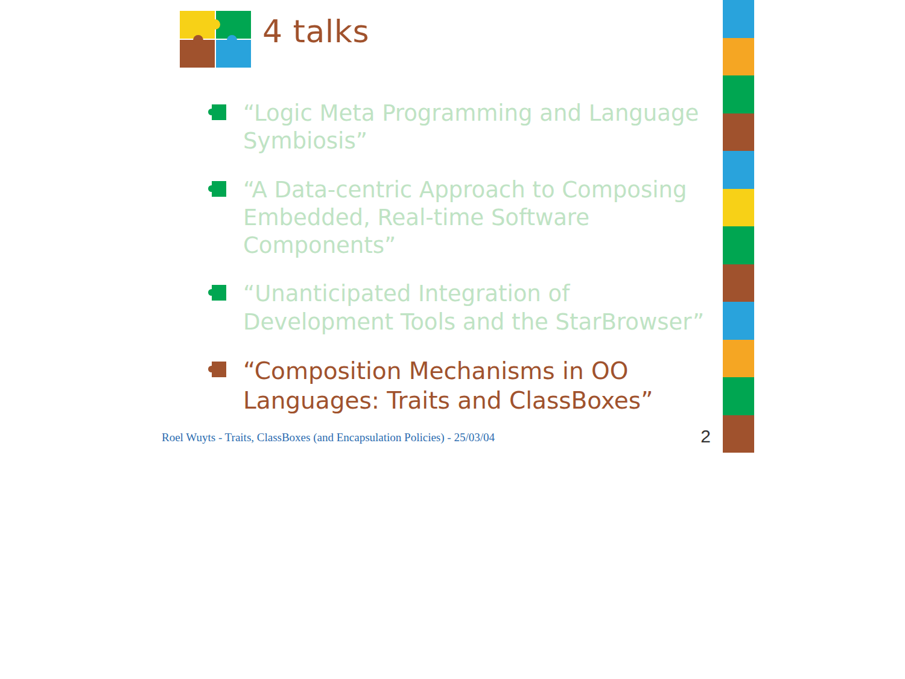4 talks
“Logic Meta Programming and Language Symbiosis”
“A Data-centric Approach to Composing Embedded, Real-time Software Components”
“Unanticipated Integration of Development Tools and the StarBrowser”
“Composition Mechanisms in OO Languages: Traits and ClassBoxes”
Roel Wuyts - Traits, ClassBoxes (and Encapsulation Policies) - 25/03/04
2